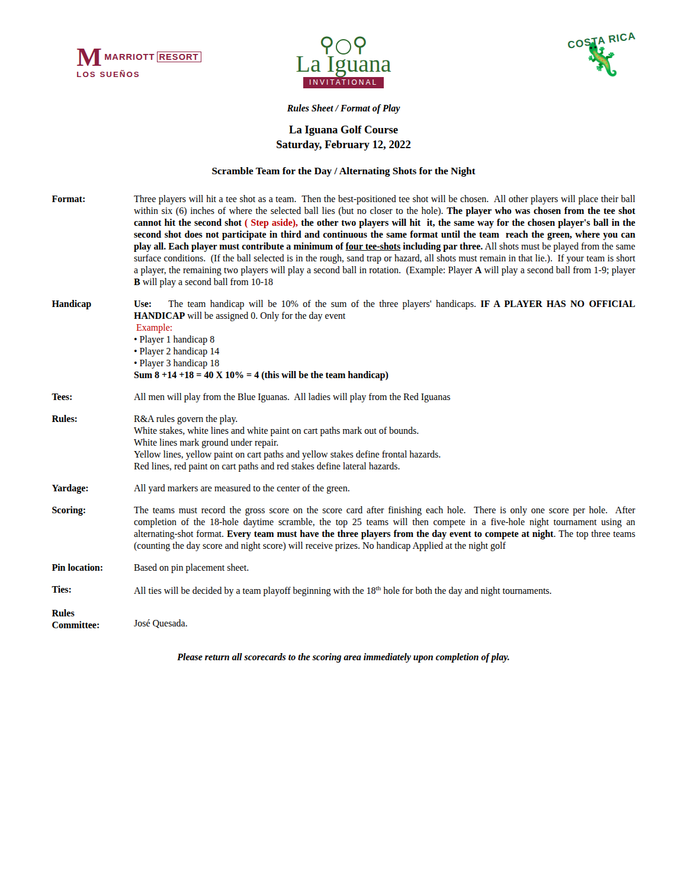MMARRIOTTRESORT
LOS SUEÑOS
⚲ ⚲
La Iguana
INVITATIONAL
COSTA RICA
🦎
Rules Sheet / Format of Play
La Iguana Golf Course
Saturday, February 12, 2022
Scramble Team for the Day / Alternating Shots for the Night
| Format: | Three players will hit a tee shot as a team. Then the best-positioned tee shot will be chosen. All other players will place their ball within six (6) inches of where the selected ball lies (but no closer to the hole). The player who was chosen from the tee shot cannot hit the second shot ( Step aside), the other two players will hit it, the same way for the chosen player's ball in the second shot does not participate in third and continuous the same format until the team reach the green, where you can play all. Each player must contribute a minimum of four tee-shots including par three. All shots must be played from the same surface conditions. (If the ball selected is in the rough, sand trap or hazard, all shots must remain in that lie.). If your team is short a player, the remaining two players will play a second ball in rotation. (Example: Player A will play a second ball from 1-9; player B will play a second ball from 10-18 |
| Handicap | Use: The team handicap will be 10% of the sum of the three players' handicaps. IF A PLAYER HAS NO OFFICIAL HANDICAP will be assigned 0. Only for the day event Example: • Player 1 handicap 8 • Player 2 handicap 14 • Player 3 handicap 18 Sum 8 +14 +18 = 40 X 10% = 4 (this will be the team handicap) |
| Tees: | All men will play from the Blue Iguanas. All ladies will play from the Red Iguanas |
| Rules: | R&A rules govern the play. White stakes, white lines and white paint on cart paths mark out of bounds. White lines mark ground under repair. Yellow lines, yellow paint on cart paths and yellow stakes define frontal hazards. Red lines, red paint on cart paths and red stakes define lateral hazards. |
| Yardage: | All yard markers are measured to the center of the green. |
| Scoring: | The teams must record the gross score on the score card after finishing each hole. There is only one score per hole. After completion of the 18-hole daytime scramble, the top 25 teams will then compete in a five-hole night tournament using an alternating-shot format. Every team must have the three players from the day event to compete at night . The top three teams (counting the day score and night score) will receive prizes. No handicap Applied at the night golf |
| Pin location: | Based on pin placement sheet. |
| Ties: | All ties will be decided by a team playoff beginning with the 18 th hole for both the day and night tournaments. |
| Rules Committee: | José Quesada. |
Please return all scorecards to the scoring area immediately upon completion of play.